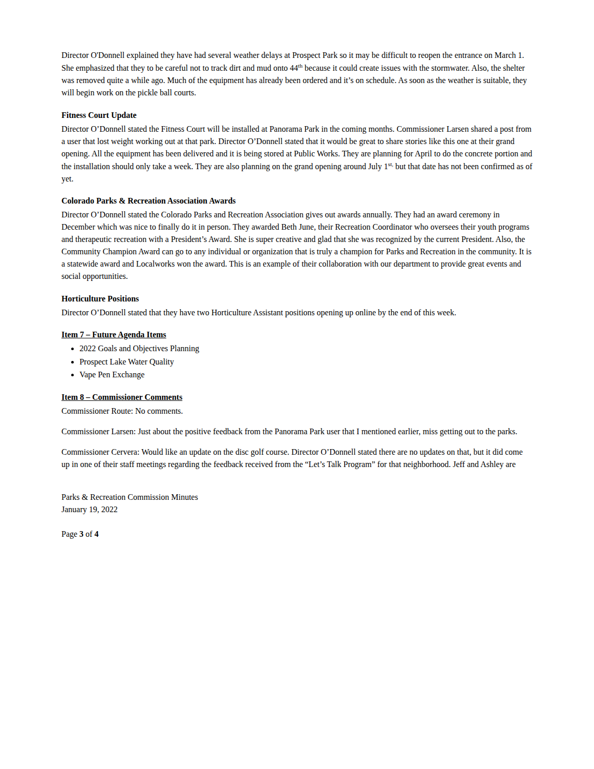Director O'Donnell explained they have had several weather delays at Prospect Park so it may be difficult to reopen the entrance on March 1. She emphasized that they to be careful not to track dirt and mud onto 44th because it could create issues with the stormwater. Also, the shelter was removed quite a while ago. Much of the equipment has already been ordered and it’s on schedule. As soon as the weather is suitable, they will begin work on the pickle ball courts.
Fitness Court Update
Director O’Donnell stated the Fitness Court will be installed at Panorama Park in the coming months. Commissioner Larsen shared a post from a user that lost weight working out at that park. Director O’Donnell stated that it would be great to share stories like this one at their grand opening. All the equipment has been delivered and it is being stored at Public Works. They are planning for April to do the concrete portion and the installation should only take a week. They are also planning on the grand opening around July 1st, but that date has not been confirmed as of yet.
Colorado Parks & Recreation Association Awards
Director O’Donnell stated the Colorado Parks and Recreation Association gives out awards annually. They had an award ceremony in December which was nice to finally do it in person. They awarded Beth June, their Recreation Coordinator who oversees their youth programs and therapeutic recreation with a President’s Award. She is super creative and glad that she was recognized by the current President. Also, the Community Champion Award can go to any individual or organization that is truly a champion for Parks and Recreation in the community. It is a statewide award and Localworks won the award. This is an example of their collaboration with our department to provide great events and social opportunities.
Horticulture Positions
Director O’Donnell stated that they have two Horticulture Assistant positions opening up online by the end of this week.
Item 7 – Future Agenda Items
2022 Goals and Objectives Planning
Prospect Lake Water Quality
Vape Pen Exchange
Item 8 – Commissioner Comments
Commissioner Route: No comments.
Commissioner Larsen: Just about the positive feedback from the Panorama Park user that I mentioned earlier, miss getting out to the parks.
Commissioner Cervera: Would like an update on the disc golf course. Director O’Donnell stated there are no updates on that, but it did come up in one of their staff meetings regarding the feedback received from the “Let’s Talk Program” for that neighborhood. Jeff and Ashley are
Parks & Recreation Commission Minutes
January 19, 2022
Page 3 of 4